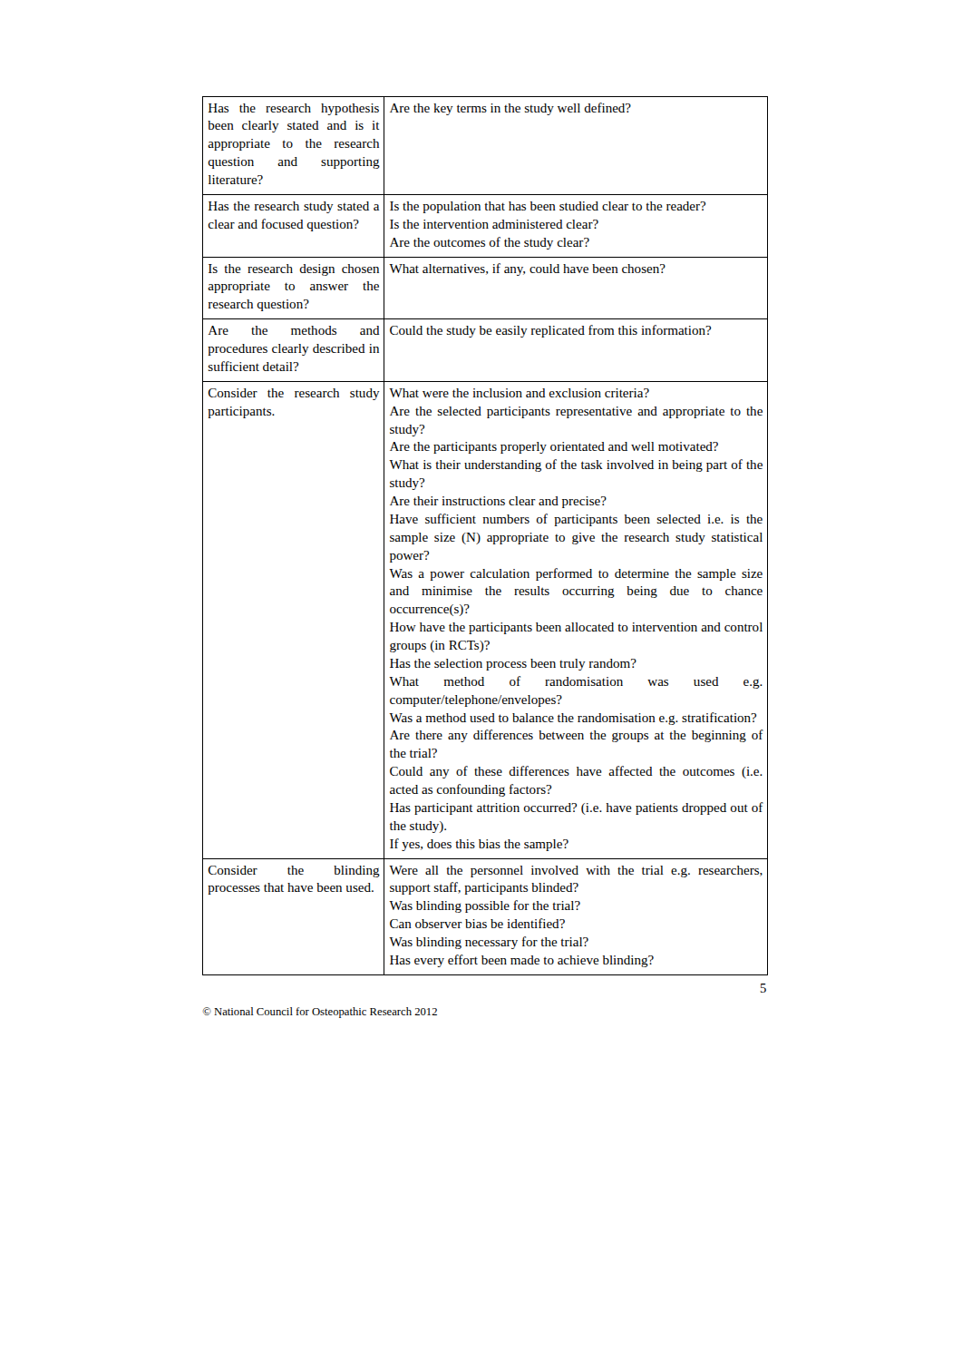| Has the research hypothesis been clearly stated and is it appropriate to the research question and supporting literature? | Are the key terms in the study well defined? |
| Has the research study stated a clear and focused question? | Is the population that has been studied clear to the reader? Is the intervention administered clear? Are the outcomes of the study clear? |
| Is the research design chosen appropriate to answer the research question? | What alternatives, if any, could have been chosen? |
| Are the methods and procedures clearly described in sufficient detail? | Could the study be easily replicated from this information? |
| Consider the research study participants. | What were the inclusion and exclusion criteria? Are the selected participants representative and appropriate to the study? Are the participants properly orientated and well motivated? What is their understanding of the task involved in being part of the study? Are their instructions clear and precise? Have sufficient numbers of participants been selected i.e. is the sample size (N) appropriate to give the research study statistical power? Was a power calculation performed to determine the sample size and minimise the results occurring being due to chance occurrence(s)? How have the participants been allocated to intervention and control groups (in RCTs)? Has the selection process been truly random? What method of randomisation was used e.g. computer/telephone/envelopes? Was a method used to balance the randomisation e.g. stratification? Are there any differences between the groups at the beginning of the trial? Could any of these differences have affected the outcomes (i.e. acted as confounding factors? Has participant attrition occurred? (i.e. have patients dropped out of the study). If yes, does this bias the sample? |
| Consider the blinding processes that have been used. | Were all the personnel involved with the trial e.g. researchers, support staff, participants blinded? Was blinding possible for the trial? Can observer bias be identified? Was blinding necessary for the trial? Has every effort been made to achieve blinding? |
5
© National Council for Osteopathic Research 2012